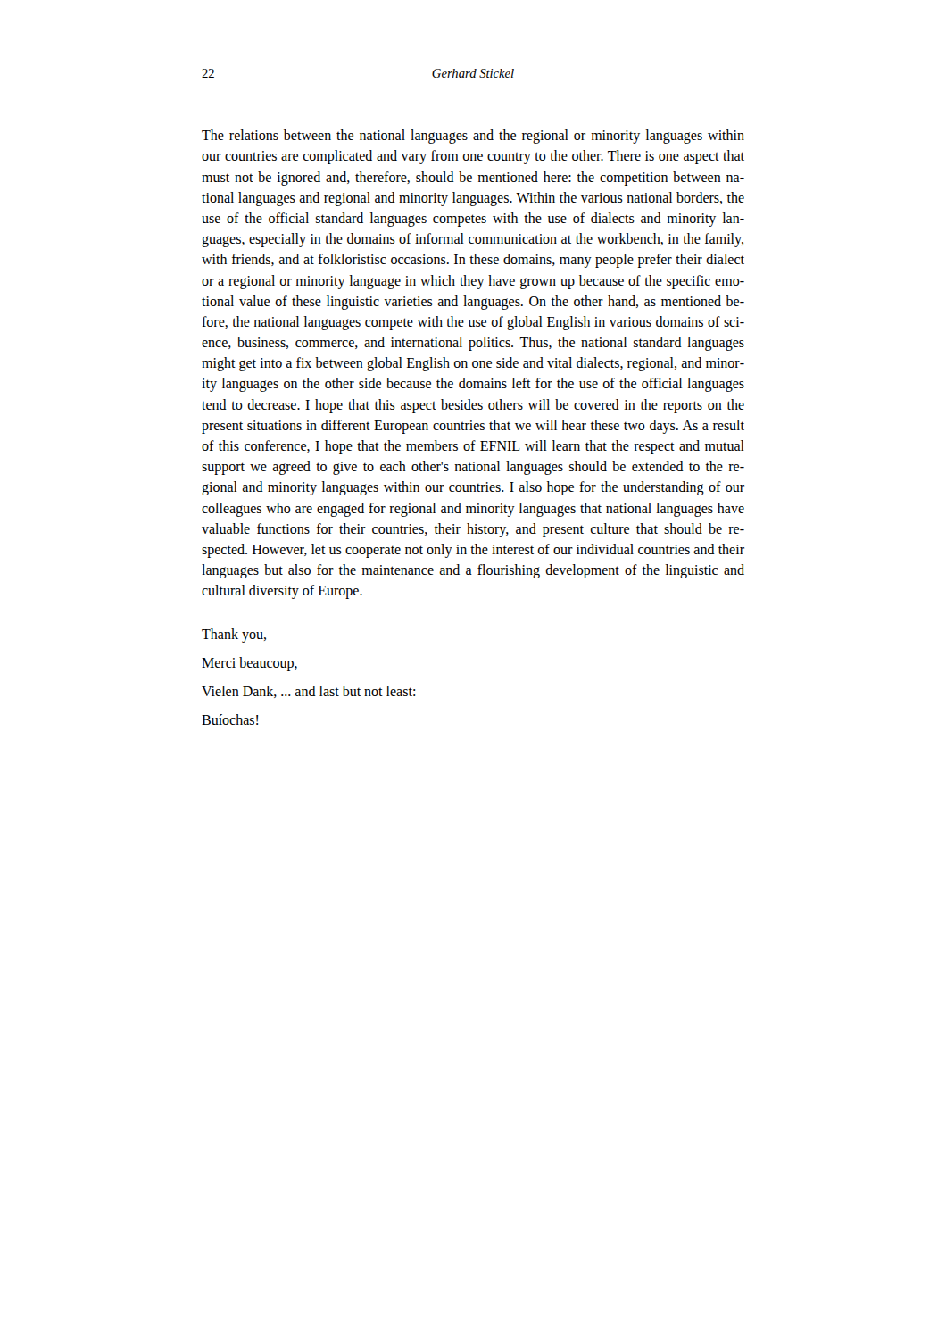22 Gerhard Stickel
The relations between the national languages and the regional or minority languages within our countries are complicated and vary from one country to the other. There is one aspect that must not be ignored and, therefore, should be mentioned here: the competition between national languages and regional and minority languages. Within the various national borders, the use of the official standard languages competes with the use of dialects and minority languages, especially in the domains of informal communication at the workbench, in the family, with friends, and at folkloristisc occasions. In these domains, many people prefer their dialect or a regional or minority language in which they have grown up because of the specific emotional value of these linguistic varieties and languages. On the other hand, as mentioned before, the national languages compete with the use of global English in various domains of science, business, commerce, and international politics. Thus, the national standard languages might get into a fix between global English on one side and vital dialects, regional, and minority languages on the other side because the domains left for the use of the official languages tend to decrease. I hope that this aspect besides others will be covered in the reports on the present situations in different European countries that we will hear these two days. As a result of this conference, I hope that the members of EFNIL will learn that the respect and mutual support we agreed to give to each other's national languages should be extended to the regional and minority languages within our countries. I also hope for the understanding of our colleagues who are engaged for regional and minority languages that national languages have valuable functions for their countries, their history, and present culture that should be respected. However, let us cooperate not only in the interest of our individual countries and their languages but also for the maintenance and a flourishing development of the linguistic and cultural diversity of Europe.
Thank you,
Merci beaucoup,
Vielen Dank, ... and last but not least:
Buíochas!